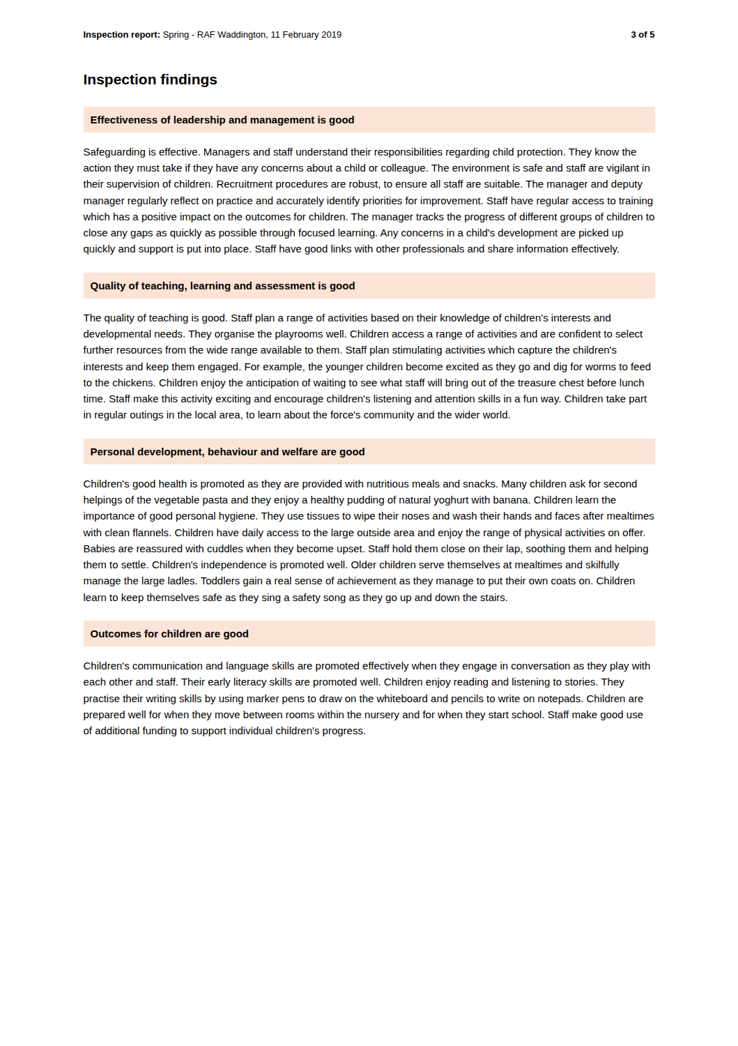Inspection report: Spring - RAF Waddington, 11 February 2019
3 of 5
Inspection findings
Effectiveness of leadership and management is good
Safeguarding is effective. Managers and staff understand their responsibilities regarding child protection. They know the action they must take if they have any concerns about a child or colleague. The environment is safe and staff are vigilant in their supervision of children. Recruitment procedures are robust, to ensure all staff are suitable. The manager and deputy manager regularly reflect on practice and accurately identify priorities for improvement. Staff have regular access to training which has a positive impact on the outcomes for children. The manager tracks the progress of different groups of children to close any gaps as quickly as possible through focused learning. Any concerns in a child's development are picked up quickly and support is put into place. Staff have good links with other professionals and share information effectively.
Quality of teaching, learning and assessment is good
The quality of teaching is good. Staff plan a range of activities based on their knowledge of children's interests and developmental needs. They organise the playrooms well. Children access a range of activities and are confident to select further resources from the wide range available to them. Staff plan stimulating activities which capture the children's interests and keep them engaged. For example, the younger children become excited as they go and dig for worms to feed to the chickens. Children enjoy the anticipation of waiting to see what staff will bring out of the treasure chest before lunch time. Staff make this activity exciting and encourage children's listening and attention skills in a fun way. Children take part in regular outings in the local area, to learn about the force's community and the wider world.
Personal development, behaviour and welfare are good
Children's good health is promoted as they are provided with nutritious meals and snacks. Many children ask for second helpings of the vegetable pasta and they enjoy a healthy pudding of natural yoghurt with banana. Children learn the importance of good personal hygiene. They use tissues to wipe their noses and wash their hands and faces after mealtimes with clean flannels. Children have daily access to the large outside area and enjoy the range of physical activities on offer. Babies are reassured with cuddles when they become upset. Staff hold them close on their lap, soothing them and helping them to settle. Children's independence is promoted well. Older children serve themselves at mealtimes and skilfully manage the large ladles. Toddlers gain a real sense of achievement as they manage to put their own coats on. Children learn to keep themselves safe as they sing a safety song as they go up and down the stairs.
Outcomes for children are good
Children's communication and language skills are promoted effectively when they engage in conversation as they play with each other and staff. Their early literacy skills are promoted well. Children enjoy reading and listening to stories. They practise their writing skills by using marker pens to draw on the whiteboard and pencils to write on notepads. Children are prepared well for when they move between rooms within the nursery and for when they start school. Staff make good use of additional funding to support individual children's progress.